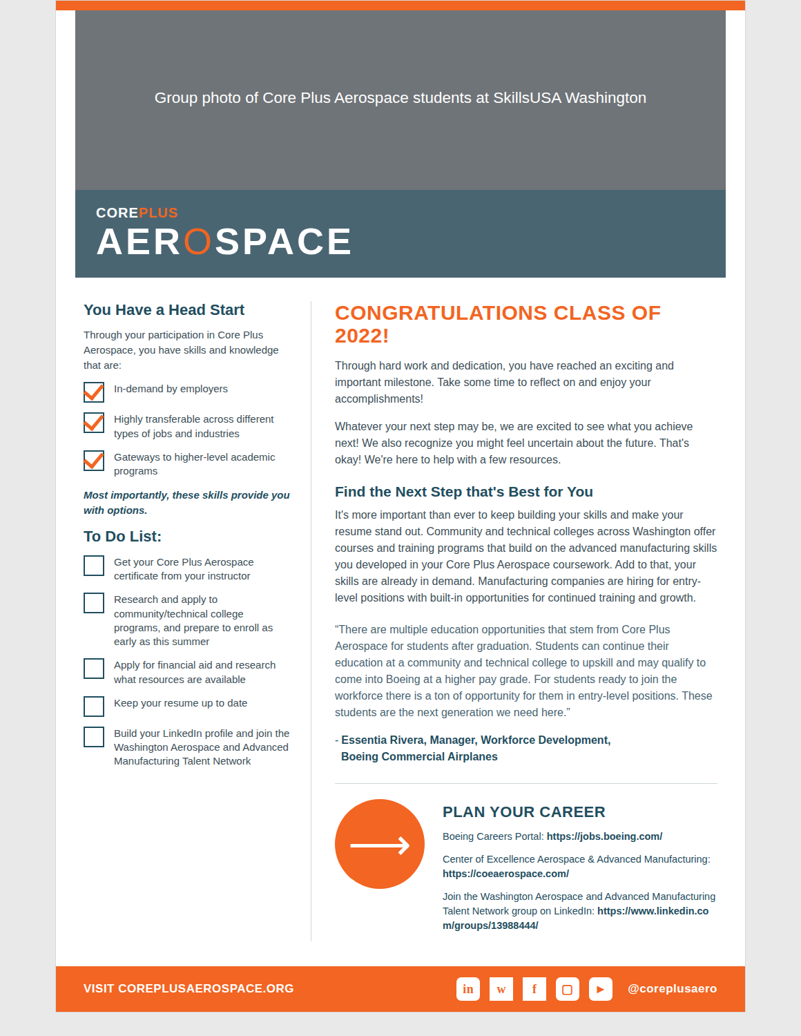COREPLUS
AEROSPACE
You Have a Head Start
Through your participation in Core Plus Aerospace, you have skills and knowledge that are:
In-demand by employers
Highly transferable across different types of jobs and industries
Gateways to higher-level academic programs
Most importantly, these skills provide you with options.
To Do List:
Get your Core Plus Aerospace certificate from your instructor
Research and apply to community/technical college programs, and prepare to enroll as early as this summer
Apply for financial aid and research what resources are available
Keep your resume up to date
Build your LinkedIn profile and join the Washington Aerospace and Advanced Manufacturing Talent Network
CONGRATULATIONS CLASS OF 2022!
Through hard work and dedication, you have reached an exciting and important milestone. Take some time to reflect on and enjoy your accomplishments!
Whatever your next step may be, we are excited to see what you achieve next! We also recognize you might feel uncertain about the future. That's okay! We're here to help with a few resources.
Find the Next Step that's Best for You
It's more important than ever to keep building your skills and make your resume stand out. Community and technical colleges across Washington offer courses and training programs that build on the advanced manufacturing skills you developed in your Core Plus Aerospace coursework. Add to that, your skills are already in demand. Manufacturing companies are hiring for entry-level positions with built-in opportunities for continued training and growth.
“There are multiple education opportunities that stem from Core Plus Aerospace for students after graduation. Students can continue their education at a community and technical college to upskill and may qualify to come into Boeing at a higher pay grade. For students ready to join the workforce there is a ton of opportunity for them in entry-level positions. These students are the next generation we need here.”
-Essentia Rivera, Manager, Workforce Development,
Boeing Commercial Airplanes
⟶
PLAN YOUR CAREER
Boeing Careers Portal: https://jobs.boeing.com/
Center of Excellence Aerospace & Advanced Manufacturing: https://coeaerospace.com/
Join the Washington Aerospace and Advanced Manufacturing Talent Network group on LinkedIn: https://www.linkedin.com/groups/13988444/
VISIT COREPLUSAEROSPACE.ORG
in w f ▢ ► @coreplusaero